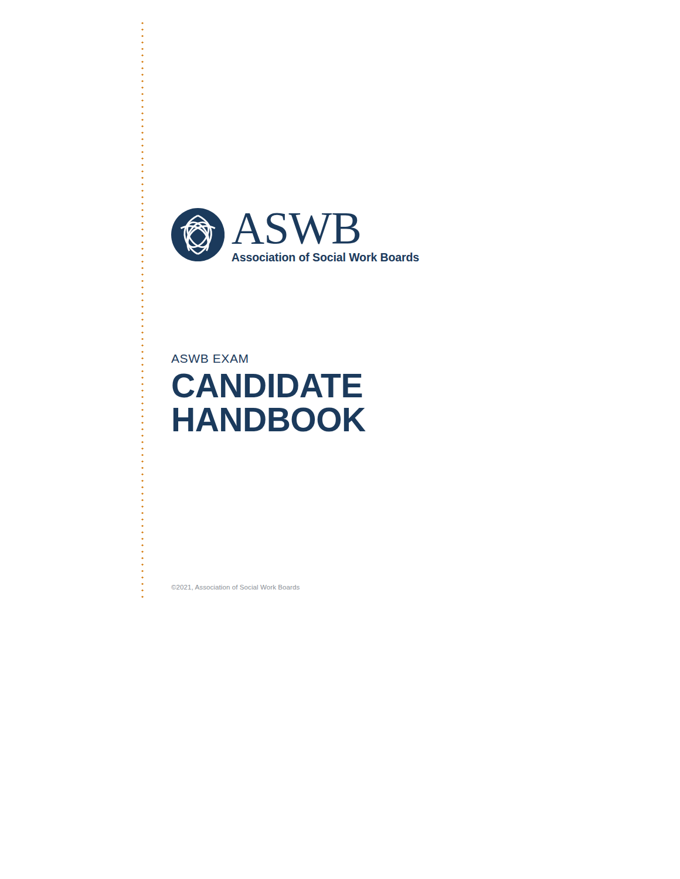ASWB
Association of Social Work Boards
ASWB Exam
Candidate Handbook
©2021, Association of Social Work Boards